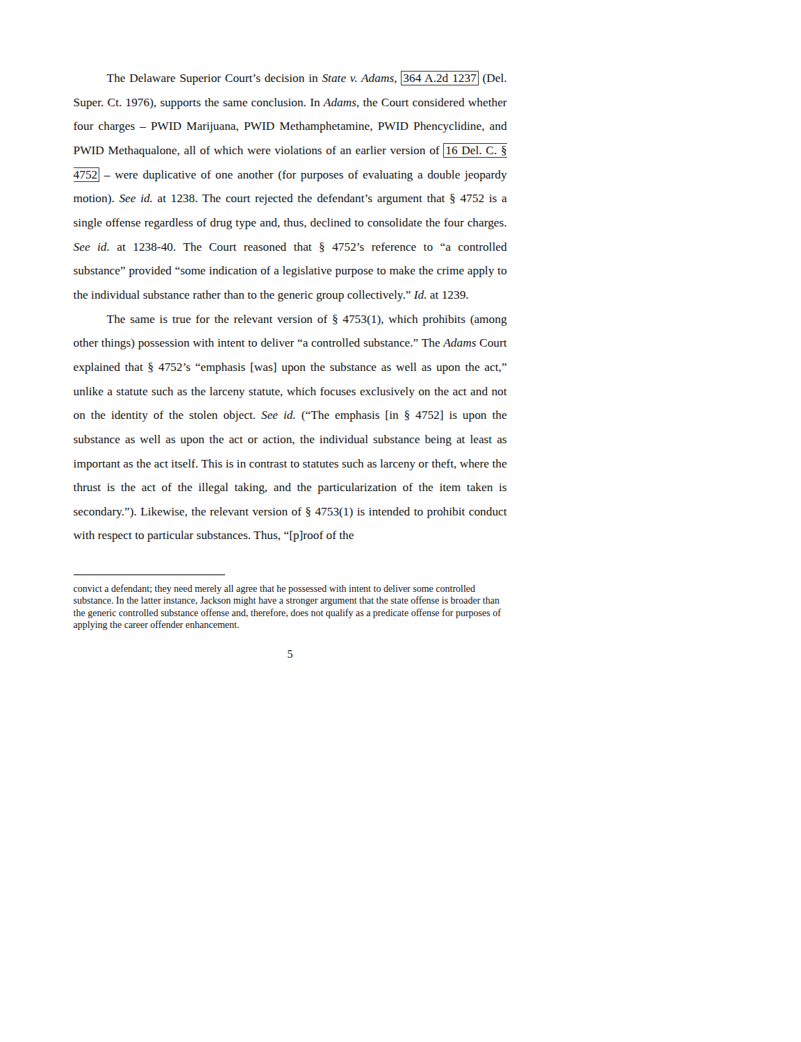The Delaware Superior Court’s decision in State v. Adams, 364 A.2d 1237 (Del. Super. Ct. 1976), supports the same conclusion. In Adams, the Court considered whether four charges – PWID Marijuana, PWID Methamphetamine, PWID Phencyclidine, and PWID Methaqualone, all of which were violations of an earlier version of 16 Del. C. § 4752 – were duplicative of one another (for purposes of evaluating a double jeopardy motion). See id. at 1238. The court rejected the defendant’s argument that § 4752 is a single offense regardless of drug type and, thus, declined to consolidate the four charges. See id. at 1238-40. The Court reasoned that § 4752’s reference to “a controlled substance” provided “some indication of a legislative purpose to make the crime apply to the individual substance rather than to the generic group collectively.” Id. at 1239.
The same is true for the relevant version of § 4753(1), which prohibits (among other things) possession with intent to deliver “a controlled substance.” The Adams Court explained that § 4752’s “emphasis [was] upon the substance as well as upon the act,” unlike a statute such as the larceny statute, which focuses exclusively on the act and not on the identity of the stolen object. See id. (“The emphasis [in § 4752] is upon the substance as well as upon the act or action, the individual substance being at least as important as the act itself. This is in contrast to statutes such as larceny or theft, where the thrust is the act of the illegal taking, and the particularization of the item taken is secondary.”). Likewise, the relevant version of § 4753(1) is intended to prohibit conduct with respect to particular substances. Thus, “[p]roof of the
convict a defendant; they need merely all agree that he possessed with intent to deliver some controlled substance. In the latter instance, Jackson might have a stronger argument that the state offense is broader than the generic controlled substance offense and, therefore, does not qualify as a predicate offense for purposes of applying the career offender enhancement.
5